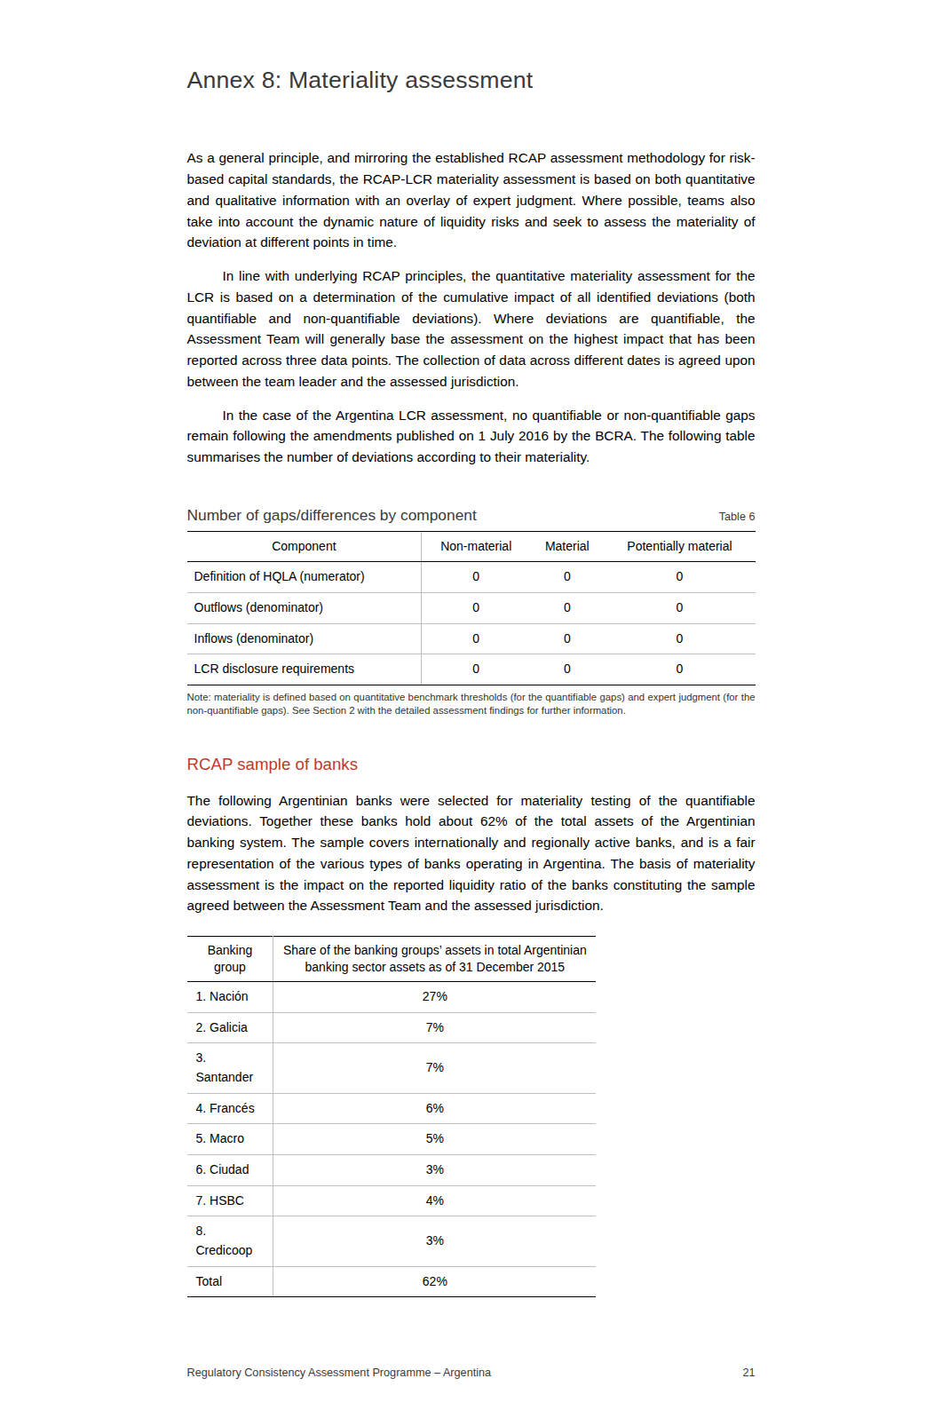Annex 8: Materiality assessment
As a general principle, and mirroring the established RCAP assessment methodology for risk-based capital standards, the RCAP-LCR materiality assessment is based on both quantitative and qualitative information with an overlay of expert judgment. Where possible, teams also take into account the dynamic nature of liquidity risks and seek to assess the materiality of deviation at different points in time.
In line with underlying RCAP principles, the quantitative materiality assessment for the LCR is based on a determination of the cumulative impact of all identified deviations (both quantifiable and non-quantifiable deviations). Where deviations are quantifiable, the Assessment Team will generally base the assessment on the highest impact that has been reported across three data points. The collection of data across different dates is agreed upon between the team leader and the assessed jurisdiction.
In the case of the Argentina LCR assessment, no quantifiable or non-quantifiable gaps remain following the amendments published on 1 July 2016 by the BCRA. The following table summarises the number of deviations according to their materiality.
Number of gaps/differences by component Table 6
| Component | Non-material | Material | Potentially material |
| --- | --- | --- | --- |
| Definition of HQLA (numerator) | 0 | 0 | 0 |
| Outflows (denominator) | 0 | 0 | 0 |
| Inflows (denominator) | 0 | 0 | 0 |
| LCR disclosure requirements | 0 | 0 | 0 |
Note: materiality is defined based on quantitative benchmark thresholds (for the quantifiable gaps) and expert judgment (for the non-quantifiable gaps). See Section 2 with the detailed assessment findings for further information.
RCAP sample of banks
The following Argentinian banks were selected for materiality testing of the quantifiable deviations. Together these banks hold about 62% of the total assets of the Argentinian banking system. The sample covers internationally and regionally active banks, and is a fair representation of the various types of banks operating in Argentina. The basis of materiality assessment is the impact on the reported liquidity ratio of the banks constituting the sample agreed between the Assessment Team and the assessed jurisdiction.
| Banking group | Share of the banking groups’ assets in total Argentinian banking sector assets as of 31 December 2015 |
| --- | --- |
| 1. Nación | 27% |
| 2. Galicia | 7% |
| 3. Santander | 7% |
| 4. Francés | 6% |
| 5. Macro | 5% |
| 6. Ciudad | 3% |
| 7. HSBC | 4% |
| 8. Credicoop | 3% |
| Total | 62% |
Regulatory Consistency Assessment Programme – Argentina 21